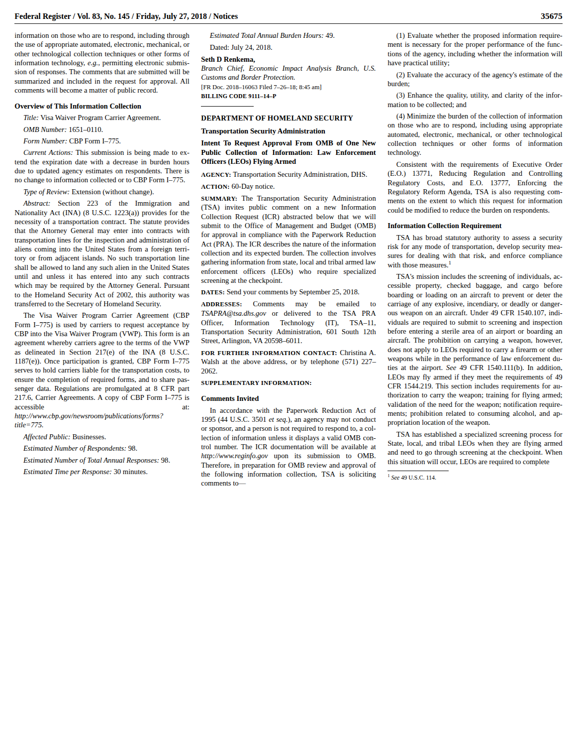Federal Register / Vol. 83, No. 145 / Friday, July 27, 2018 / Notices
35675
information on those who are to respond, including through the use of appropriate automated, electronic, mechanical, or other technological collection techniques or other forms of information technology, e.g., permitting electronic submission of responses. The comments that are submitted will be summarized and included in the request for approval. All comments will become a matter of public record.
Overview of This Information Collection
Title: Visa Waiver Program Carrier Agreement.
OMB Number: 1651–0110.
Form Number: CBP Form I–775.
Current Actions: This submission is being made to extend the expiration date with a decrease in burden hours due to updated agency estimates on respondents. There is no change to information collected or to CBP Form I–775.
Type of Review: Extension (without change).
Abstract: Section 223 of the Immigration and Nationality Act (INA) (8 U.S.C. 1223(a)) provides for the necessity of a transportation contract. The statute provides that the Attorney General may enter into contracts with transportation lines for the inspection and administration of aliens coming into the United States from a foreign territory or from adjacent islands. No such transportation line shall be allowed to land any such alien in the United States until and unless it has entered into any such contracts which may be required by the Attorney General. Pursuant to the Homeland Security Act of 2002, this authority was transferred to the Secretary of Homeland Security.
The Visa Waiver Program Carrier Agreement (CBP Form I–775) is used by carriers to request acceptance by CBP into the Visa Waiver Program (VWP). This form is an agreement whereby carriers agree to the terms of the VWP as delineated in Section 217(e) of the INA (8 U.S.C. 1187(e)). Once participation is granted, CBP Form I–775 serves to hold carriers liable for the transportation costs, to ensure the completion of required forms, and to share passenger data. Regulations are promulgated at 8 CFR part 217.6, Carrier Agreements. A copy of CBP Form I–775 is accessible at: http://www.cbp.gov/newsroom/publications/forms?title=775.
Affected Public: Businesses.
Estimated Number of Respondents: 98.
Estimated Number of Total Annual Responses: 98.
Estimated Time per Response: 30 minutes.
Estimated Total Annual Burden Hours: 49.
Dated: July 24, 2018.
Seth D Renkema,
Branch Chief, Economic Impact Analysis Branch, U.S. Customs and Border Protection.
[FR Doc. 2018–16063 Filed 7–26–18; 8:45 am]
BILLING CODE 9111–14–P
DEPARTMENT OF HOMELAND SECURITY
Transportation Security Administration
Intent To Request Approval From OMB of One New Public Collection of Information: Law Enforcement Officers (LEOs) Flying Armed
AGENCY: Transportation Security Administration, DHS.
ACTION: 60-Day notice.
SUMMARY: The Transportation Security Administration (TSA) invites public comment on a new Information Collection Request (ICR) abstracted below that we will submit to the Office of Management and Budget (OMB) for approval in compliance with the Paperwork Reduction Act (PRA). The ICR describes the nature of the information collection and its expected burden. The collection involves gathering information from state, local and tribal armed law enforcement officers (LEOs) who require specialized screening at the checkpoint.
DATES: Send your comments by September 25, 2018.
ADDRESSES: Comments may be emailed to TSAPRA@tsa.dhs.gov or delivered to the TSA PRA Officer, Information Technology (IT), TSA–11, Transportation Security Administration, 601 South 12th Street, Arlington, VA 20598–6011.
FOR FURTHER INFORMATION CONTACT: Christina A. Walsh at the above address, or by telephone (571) 227–2062.
SUPPLEMENTARY INFORMATION:
Comments Invited
In accordance with the Paperwork Reduction Act of 1995 (44 U.S.C. 3501 et seq.), an agency may not conduct or sponsor, and a person is not required to respond to, a collection of information unless it displays a valid OMB control number. The ICR documentation will be available at http://www.reginfo.gov upon its submission to OMB. Therefore, in preparation for OMB review and approval of the following information collection, TSA is soliciting comments to—
(1) Evaluate whether the proposed information requirement is necessary for the proper performance of the functions of the agency, including whether the information will have practical utility;
(2) Evaluate the accuracy of the agency's estimate of the burden;
(3) Enhance the quality, utility, and clarity of the information to be collected; and
(4) Minimize the burden of the collection of information on those who are to respond, including using appropriate automated, electronic, mechanical, or other technological collection techniques or other forms of information technology.
Consistent with the requirements of Executive Order (E.O.) 13771, Reducing Regulation and Controlling Regulatory Costs, and E.O. 13777, Enforcing the Regulatory Reform Agenda, TSA is also requesting comments on the extent to which this request for information could be modified to reduce the burden on respondents.
Information Collection Requirement
TSA has broad statutory authority to assess a security risk for any mode of transportation, develop security measures for dealing with that risk, and enforce compliance with those measures.1
TSA's mission includes the screening of individuals, accessible property, checked baggage, and cargo before boarding or loading on an aircraft to prevent or deter the carriage of any explosive, incendiary, or deadly or dangerous weapon on an aircraft. Under 49 CFR 1540.107, individuals are required to submit to screening and inspection before entering a sterile area of an airport or boarding an aircraft. The prohibition on carrying a weapon, however, does not apply to LEOs required to carry a firearm or other weapons while in the performance of law enforcement duties at the airport. See 49 CFR 1540.111(b). In addition, LEOs may fly armed if they meet the requirements of 49 CFR 1544.219. This section includes requirements for authorization to carry the weapon; training for flying armed; validation of the need for the weapon; notification requirements; prohibition related to consuming alcohol, and appropriation location of the weapon.
TSA has established a specialized screening process for State, local, and tribal LEOs when they are flying armed and need to go through screening at the checkpoint. When this situation will occur, LEOs are required to complete
1 See 49 U.S.C. 114.